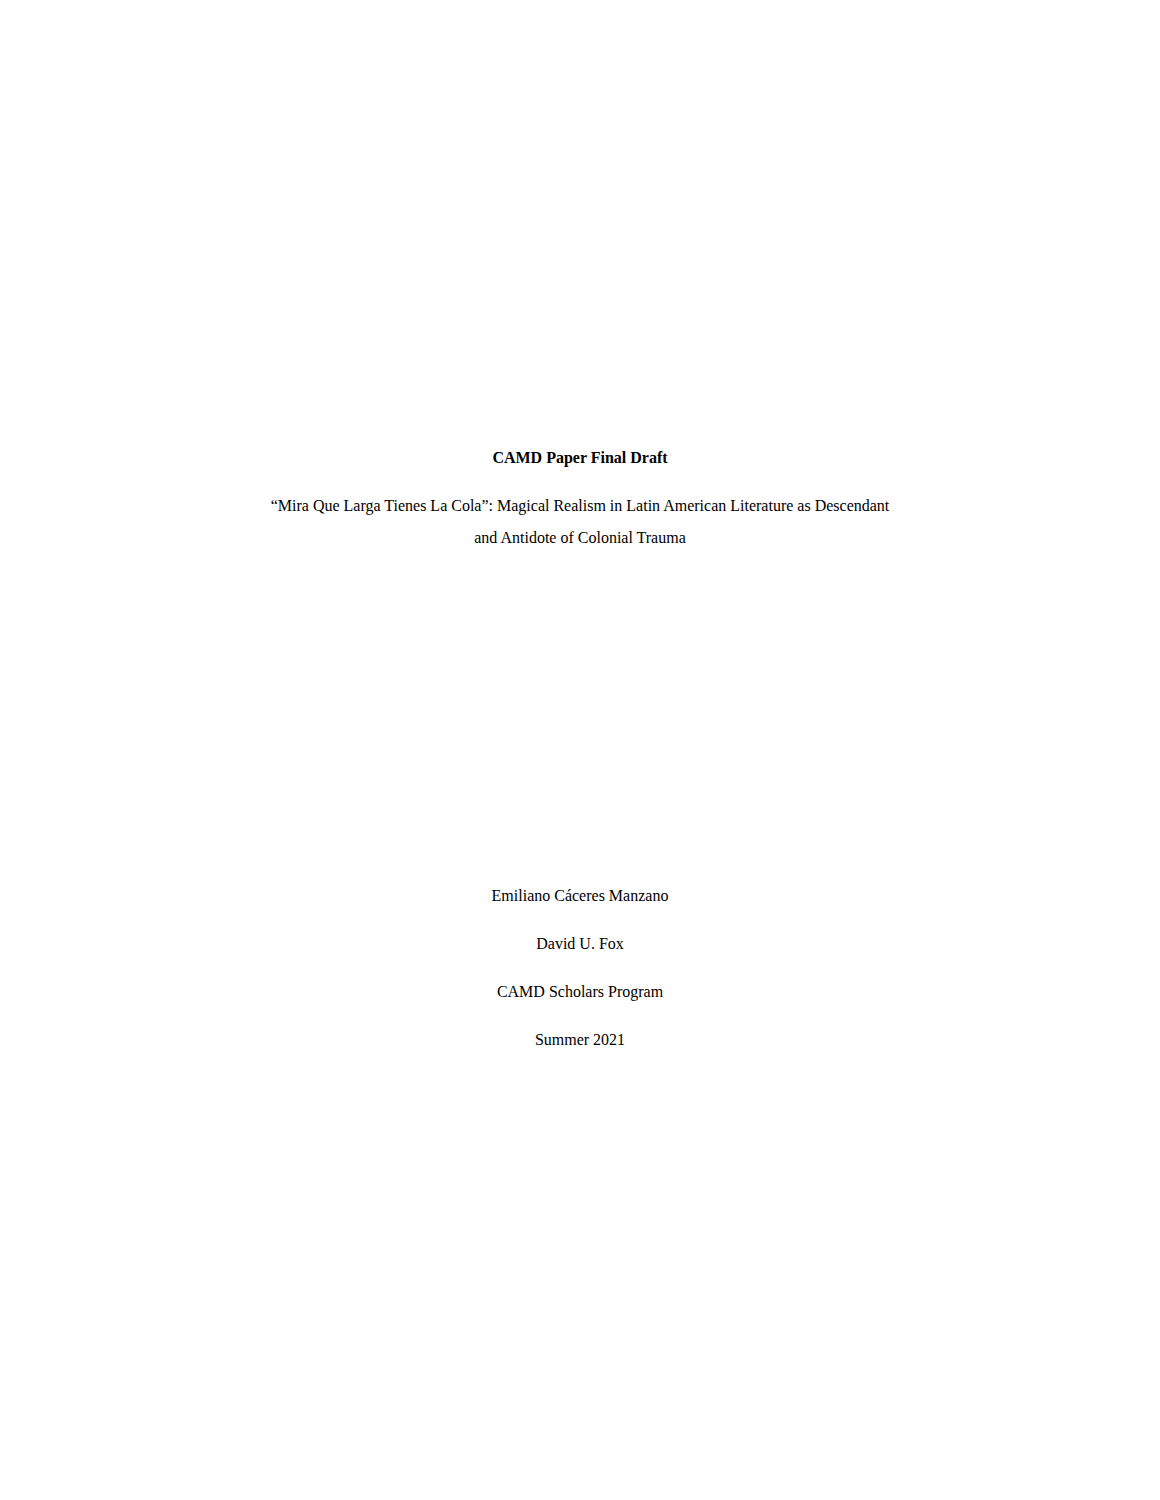CAMD Paper Final Draft
“Mira Que Larga Tienes La Cola”: Magical Realism in Latin American Literature as Descendant and Antidote of Colonial Trauma
Emiliano Cáceres Manzano
David U. Fox
CAMD Scholars Program
Summer 2021